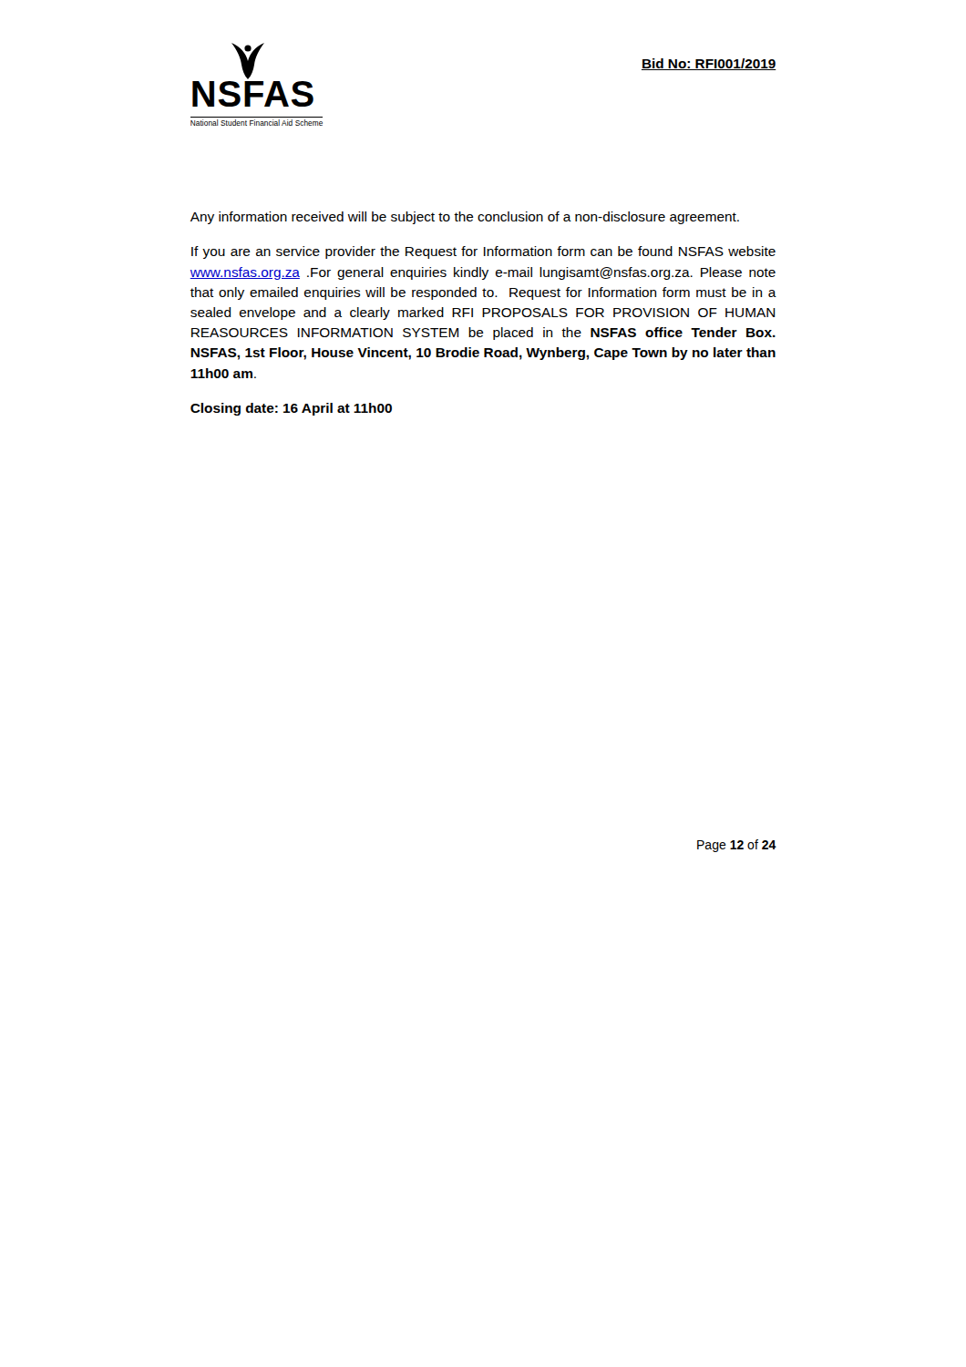NSFAS
National Student Financial Aid Scheme
Bid No: RFI001/2019
Any information received will be subject to the conclusion of a non-disclosure agreement.
If you are an service provider the Request for Information form can be found NSFAS website www.nsfas.org.za .For general enquiries kindly e-mail lungisamt@nsfas.org.za. Please note that only emailed enquiries will be responded to. Request for Information form must be in a sealed envelope and a clearly marked RFI PROPOSALS FOR PROVISION OF HUMAN REASOURCES INFORMATION SYSTEM be placed in the NSFAS office Tender Box. NSFAS, 1st Floor, House Vincent, 10 Brodie Road, Wynberg, Cape Town by no later than 11h00 am.
Closing date: 16 April at 11h00
Page 12 of 24